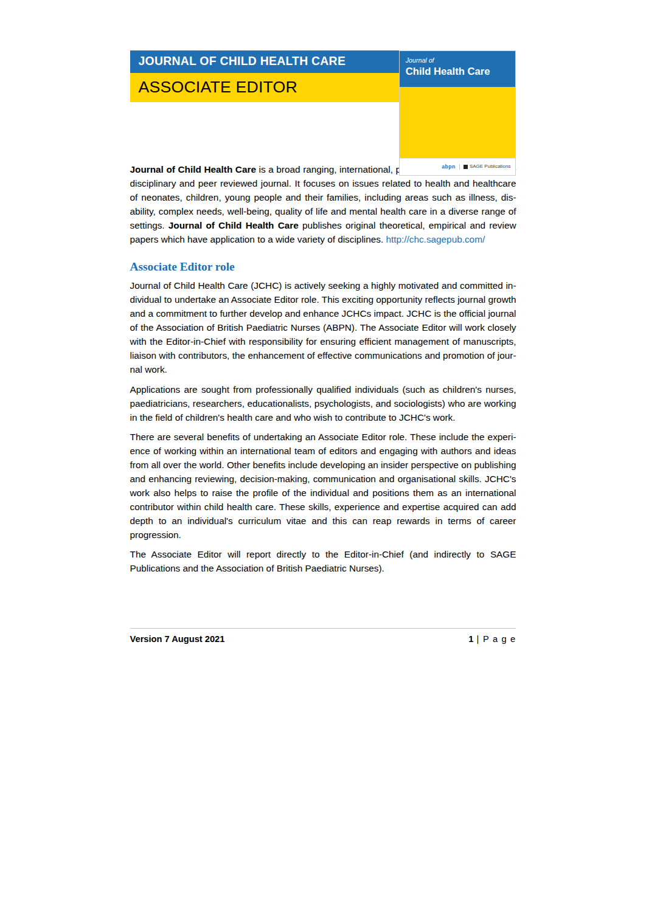Journal of
Child Health Care
abpn SAGE Publications
JOURNAL OF CHILD HEALTH CARE
ASSOCIATE EDITOR
Journal of Child Health Care is a broad ranging, international, professionally-oriented, interdisciplinary and peer reviewed journal. It focuses on issues related to health and healthcare of neonates, children, young people and their families, including areas such as illness, disability, complex needs, well-being, quality of life and mental health care in a diverse range of settings. Journal of Child Health Care publishes original theoretical, empirical and review papers which have application to a wide variety of disciplines. http://chc.sagepub.com/
Associate Editor role
Journal of Child Health Care (JCHC) is actively seeking a highly motivated and committed individual to undertake an Associate Editor role. This exciting opportunity reflects journal growth and a commitment to further develop and enhance JCHCs impact. JCHC is the official journal of the Association of British Paediatric Nurses (ABPN). The Associate Editor will work closely with the Editor-in-Chief with responsibility for ensuring efficient management of manuscripts, liaison with contributors, the enhancement of effective communications and promotion of journal work.
Applications are sought from professionally qualified individuals (such as children's nurses, paediatricians, researchers, educationalists, psychologists, and sociologists) who are working in the field of children's health care and who wish to contribute to JCHC's work.
There are several benefits of undertaking an Associate Editor role. These include the experience of working within an international team of editors and engaging with authors and ideas from all over the world. Other benefits include developing an insider perspective on publishing and enhancing reviewing, decision-making, communication and organisational skills. JCHC's work also helps to raise the profile of the individual and positions them as an international contributor within child health care. These skills, experience and expertise acquired can add depth to an individual's curriculum vitae and this can reap rewards in terms of career progression.
The Associate Editor will report directly to the Editor-in-Chief (and indirectly to SAGE Publications and the Association of British Paediatric Nurses).
Version 7 August 2021
1 | P a g e